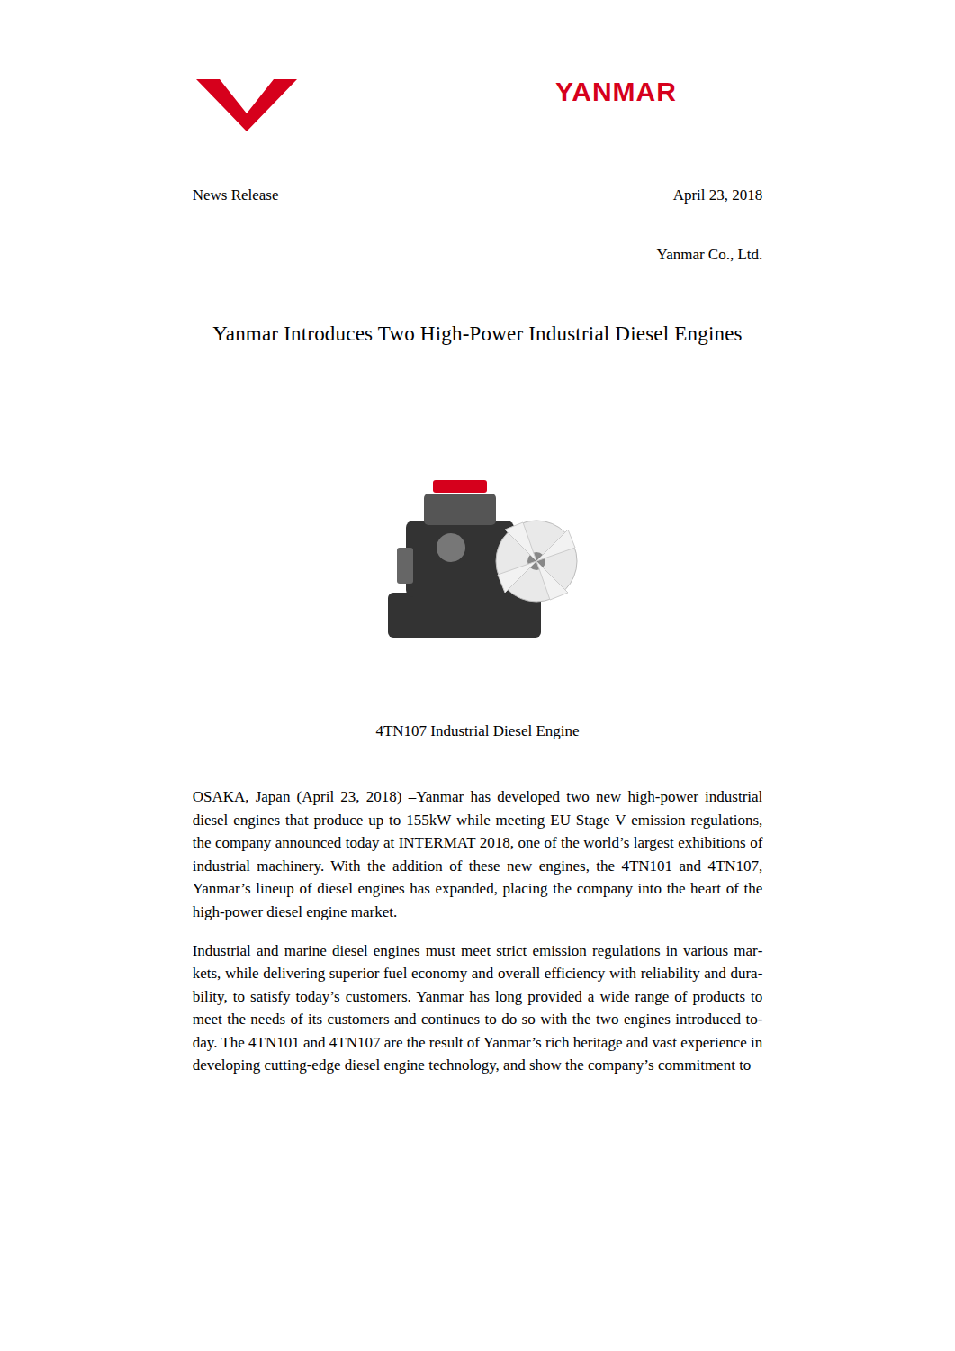YANMAR
News Release
April 23, 2018
Yanmar Co., Ltd.
Yanmar Introduces Two High-Power Industrial Diesel Engines
4TN107 Industrial Diesel Engine
OSAKA, Japan (April 23, 2018) –Yanmar has developed two new high-power industrial diesel engines that produce up to 155kW while meeting EU Stage V emission regulations, the company announced today at INTERMAT 2018, one of the world’s largest exhibitions of industrial machinery. With the addition of these new engines, the 4TN101 and 4TN107, Yanmar’s lineup of diesel engines has expanded, placing the company into the heart of the high-power diesel engine market.
Industrial and marine diesel engines must meet strict emission regulations in various markets, while delivering superior fuel economy and overall efficiency with reliability and durability, to satisfy today’s customers. Yanmar has long provided a wide range of products to meet the needs of its customers and continues to do so with the two engines introduced today. The 4TN101 and 4TN107 are the result of Yanmar’s rich heritage and vast experience in developing cutting-edge diesel engine technology, and show the company’s commitment to